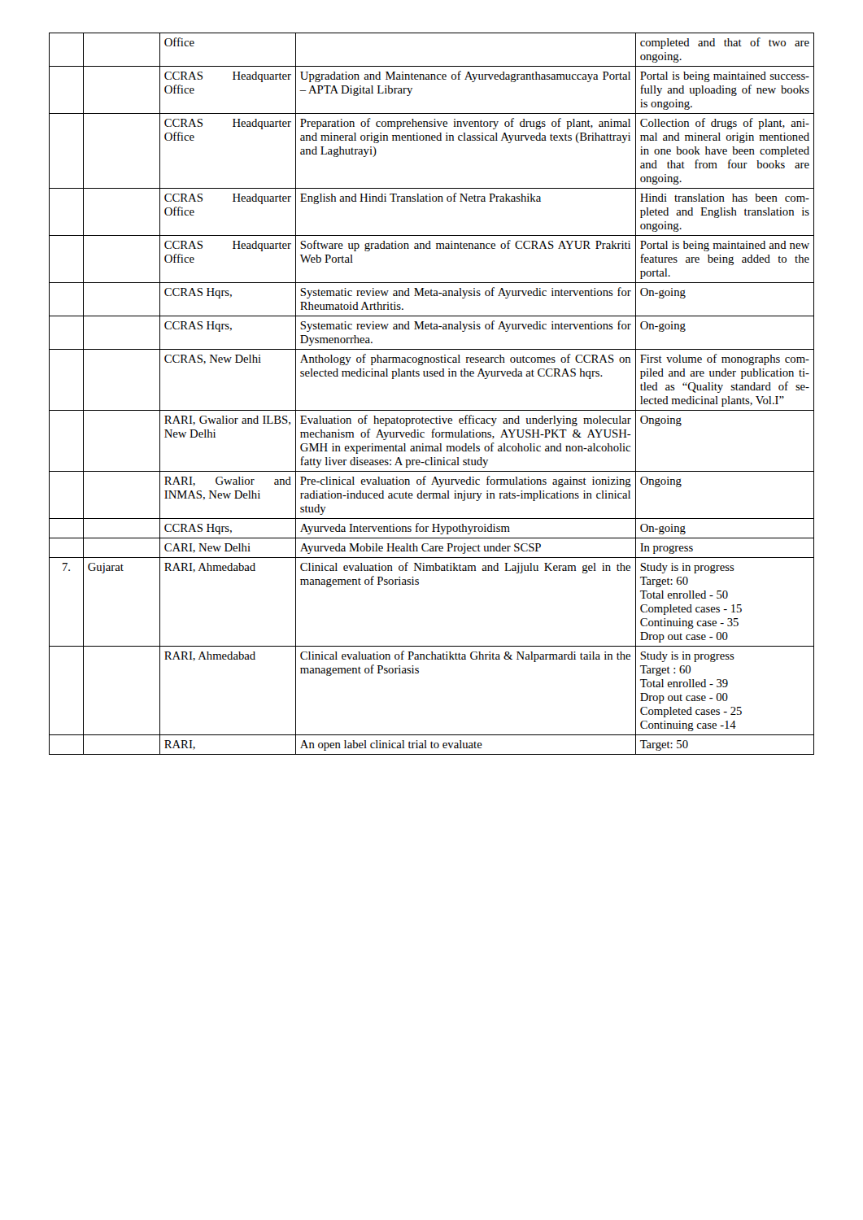| | | Office | | completed and that of two are ongoing. |
| | | CCRAS Headquarter Office | Upgradation and Maintenance of Ayurvedagranthasamuccaya Portal – APTA Digital Library | Portal is being maintained successfully and uploading of new books is ongoing. |
| | | CCRAS Headquarter Office | Preparation of comprehensive inventory of drugs of plant, animal and mineral origin mentioned in classical Ayurveda texts (Brihattrayi and Laghutrayi) | Collection of drugs of plant, animal and mineral origin mentioned in one book have been completed and that from four books are ongoing. |
| | | CCRAS Headquarter Office | English and Hindi Translation of Netra Prakashika | Hindi translation has been completed and English translation is ongoing. |
| | | CCRAS Headquarter Office | Software up gradation and maintenance of CCRAS AYUR Prakriti Web Portal | Portal is being maintained and new features are being added to the portal. |
| | | CCRAS Hqrs, | Systematic review and Meta-analysis of Ayurvedic interventions for Rheumatoid Arthritis. | On-going |
| | | CCRAS Hqrs, | Systematic review and Meta-analysis of Ayurvedic interventions for Dysmenorrhea. | On-going |
| | | CCRAS, New Delhi | Anthology of pharmacognostical research outcomes of CCRAS on selected medicinal plants used in the Ayurveda at CCRAS hqrs. | First volume of monographs compiled and are under publication titled as “Quality standard of selected medicinal plants, Vol.I” |
| | | RARI, Gwalior and ILBS, New Delhi | Evaluation of hepatoprotective efficacy and underlying molecular mechanism of Ayurvedic formulations, AYUSH-PKT & AYUSH-GMH in experimental animal models of alcoholic and non-alcoholic fatty liver diseases: A pre-clinical study | Ongoing |
| | | RARI, Gwalior and INMAS, New Delhi | Pre-clinical evaluation of Ayurvedic formulations against ionizing radiation-induced acute dermal injury in rats-implications in clinical study | Ongoing |
| | | CCRAS Hqrs, | Ayurveda Interventions for Hypothyroidism | On-going |
| | | CARI, New Delhi | Ayurveda Mobile Health Care Project under SCSP | In progress |
| 7. | Gujarat | RARI, Ahmedabad | Clinical evaluation of Nimbatiktam and Lajjulu Keram gel in the management of Psoriasis | Study is in progress Target: 60 Total enrolled - 50 Completed cases - 15 Continuing case - 35 Drop out case - 00 |
| | | RARI, Ahmedabad | Clinical evaluation of Panchatiktta Ghrita & Nalparmardi taila in the management of Psoriasis | Study is in progress Target : 60 Total enrolled - 39 Drop out case - 00 Completed cases - 25 Continuing case -14 |
| | | RARI, | An open label clinical trial to evaluate | Target: 50 |